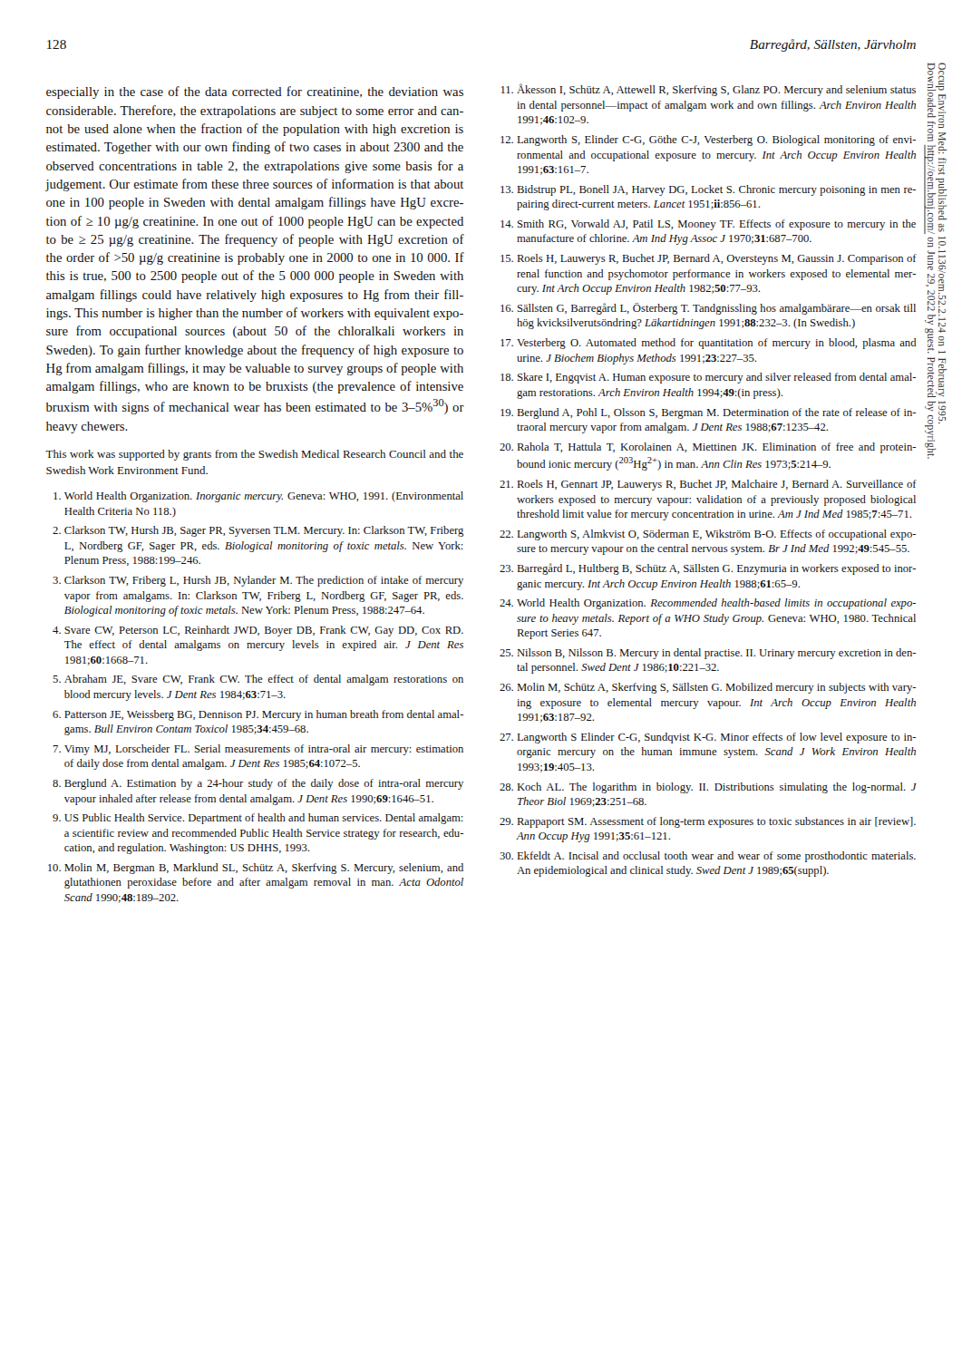128 Barregård, Sällsten, Järvholm
especially in the case of the data corrected for creatinine, the deviation was considerable. Therefore, the extrapolations are subject to some error and cannot be used alone when the fraction of the population with high excretion is estimated. Together with our own finding of two cases in about 2300 and the observed concentrations in table 2, the extrapolations give some basis for a judgement. Our estimate from these three sources of information is that about one in 100 people in Sweden with dental amalgam fillings have HgU excretion of ≥ 10 µg/g creatinine. In one out of 1000 people HgU can be expected to be ≥ 25 µg/g creatinine. The frequency of people with HgU excretion of the order of >50 µg/g creatinine is probably one in 2000 to one in 10 000. If this is true, 500 to 2500 people out of the 5 000 000 people in Sweden with amalgam fillings could have relatively high exposures to Hg from their fillings. This number is higher than the number of workers with equivalent exposure from occupational sources (about 50 of the chloralkali workers in Sweden). To gain further knowledge about the frequency of high exposure to Hg from amalgam fillings, it may be valuable to survey groups of people with amalgam fillings, who are known to be bruxists (the prevalence of intensive bruxism with signs of mechanical wear has been estimated to be 3–5%30) or heavy chewers.
This work was supported by grants from the Swedish Medical Research Council and the Swedish Work Environment Fund.
World Health Organization. Inorganic mercury. Geneva: WHO, 1991. (Environmental Health Criteria No 118.)
Clarkson TW, Hursh JB, Sager PR, Syversen TLM. Mercury. In: Clarkson TW, Friberg L, Nordberg GF, Sager PR, eds. Biological monitoring of toxic metals. New York: Plenum Press, 1988:199–246.
Clarkson TW, Friberg L, Hursh JB, Nylander M. The prediction of intake of mercury vapor from amalgams. In: Clarkson TW, Friberg L, Nordberg GF, Sager PR, eds. Biological monitoring of toxic metals. New York: Plenum Press, 1988:247–64.
Svare CW, Peterson LC, Reinhardt JWD, Boyer DB, Frank CW, Gay DD, Cox RD. The effect of dental amalgams on mercury levels in expired air. J Dent Res 1981;60:1668–71.
Abraham JE, Svare CW, Frank CW. The effect of dental amalgam restorations on blood mercury levels. J Dent Res 1984;63:71–3.
Patterson JE, Weissberg BG, Dennison PJ. Mercury in human breath from dental amalgams. Bull Environ Contam Toxicol 1985;34:459–68.
Vimy MJ, Lorscheider FL. Serial measurements of intra-oral air mercury: estimation of daily dose from dental amalgam. J Dent Res 1985;64:1072–5.
Berglund A. Estimation by a 24-hour study of the daily dose of intra-oral mercury vapour inhaled after release from dental amalgam. J Dent Res 1990;69:1646–51.
US Public Health Service. Department of health and human services. Dental amalgam: a scientific review and recommended Public Health Service strategy for research, education, and regulation. Washington: US DHHS, 1993.
Molin M, Bergman B, Marklund SL, Schütz A, Skerfving S. Mercury, selenium, and glutathionen peroxidase before and after amalgam removal in man. Acta Odontol Scand 1990;48:189–202.
Åkesson I, Schütz A, Attewell R, Skerfving S, Glanz PO. Mercury and selenium status in dental personnel—impact of amalgam work and own fillings. Arch Environ Health 1991;46:102–9.
Langworth S, Elinder C-G, Göthe C-J, Vesterberg O. Biological monitoring of environmental and occupational exposure to mercury. Int Arch Occup Environ Health 1991;63:161–7.
Bidstrup PL, Bonell JA, Harvey DG, Locket S. Chronic mercury poisoning in men repairing direct-current meters. Lancet 1951;ii:856–61.
Smith RG, Vorwald AJ, Patil LS, Mooney TF. Effects of exposure to mercury in the manufacture of chlorine. Am Ind Hyg Assoc J 1970;31:687–700.
Roels H, Lauwerys R, Buchet JP, Bernard A, Oversteyns M, Gaussin J. Comparison of renal function and psychomotor performance in workers exposed to elemental mercury. Int Arch Occup Environ Health 1982;50:77–93.
Sällsten G, Barregård L, Österberg T. Tandgnissling hos amalgambärare—en orsak till hög kvicksilverutsöndring? Läkartidningen 1991;88:232–3. (In Swedish.)
Vesterberg O. Automated method for quantitation of mercury in blood, plasma and urine. J Biochem Biophys Methods 1991;23:227–35.
Skare I, Engqvist A. Human exposure to mercury and silver released from dental amalgam restorations. Arch Environ Health 1994;49:(in press).
Berglund A, Pohl L, Olsson S, Bergman M. Determination of the rate of release of intraoral mercury vapor from amalgam. J Dent Res 1988;67:1235–42.
Rahola T, Hattula T, Korolainen A, Miettinen JK. Elimination of free and protein-bound ionic mercury (203Hg2+) in man. Ann Clin Res 1973;5:214–9.
Roels H, Gennart JP, Lauwerys R, Buchet JP, Malchaire J, Bernard A. Surveillance of workers exposed to mercury vapour: validation of a previously proposed biological threshold limit value for mercury concentration in urine. Am J Ind Med 1985;7:45–71.
Langworth S, Almkvist O, Söderman E, Wikström B-O. Effects of occupational exposure to mercury vapour on the central nervous system. Br J Ind Med 1992;49:545–55.
Barregård L, Hultberg B, Schütz A, Sällsten G. Enzymuria in workers exposed to inorganic mercury. Int Arch Occup Environ Health 1988;61:65–9.
World Health Organization. Recommended health-based limits in occupational exposure to heavy metals. Report of a WHO Study Group. Geneva: WHO, 1980. Technical Report Series 647.
Nilsson B, Nilsson B. Mercury in dental practise. II. Urinary mercury excretion in dental personnel. Swed Dent J 1986;10:221–32.
Molin M, Schütz A, Skerfving S, Sällsten G. Mobilized mercury in subjects with varying exposure to elemental mercury vapour. Int Arch Occup Environ Health 1991;63:187–92.
Langworth S Elinder C-G, Sundqvist K-G. Minor effects of low level exposure to inorganic mercury on the human immune system. Scand J Work Environ Health 1993;19:405–13.
Koch AL. The logarithm in biology. II. Distributions simulating the log-normal. J Theor Biol 1969;23:251–68.
Rappaport SM. Assessment of long-term exposures to toxic substances in air [review]. Ann Occup Hyg 1991;35:61–121.
Ekfeldt A. Incisal and occlusal tooth wear and wear of some prosthodontic materials. An epidemiological and clinical study. Swed Dent J 1989;65(suppl).
Occup Environ Med: first published as 10.1136/oem.52.2.124 on 1 February 1995. Downloaded from http://oem.bmj.com/ on June 29, 2022 by guest. Protected by copyright.